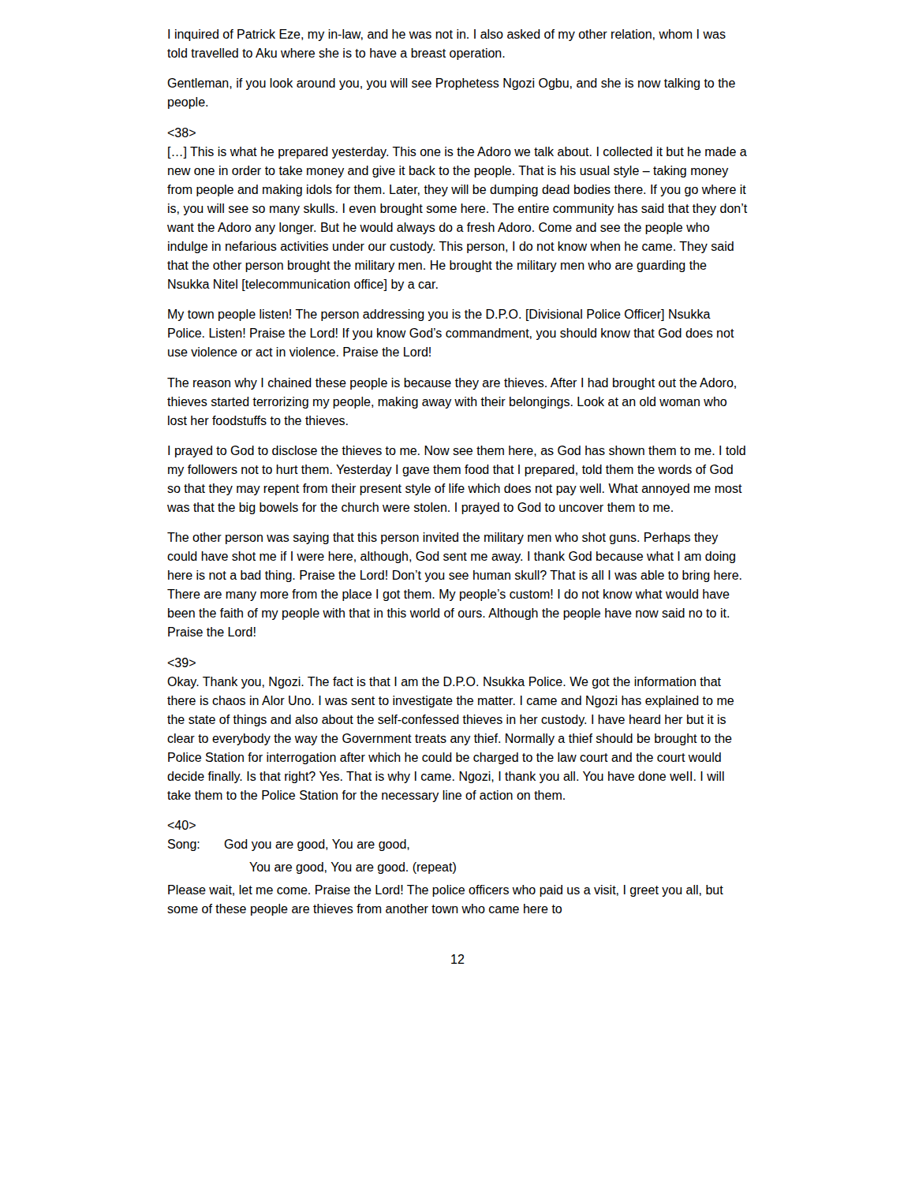I inquired of Patrick Eze, my in-law, and he was not in. I also asked of my other relation, whom I was told travelled to Aku where she is to have a breast operation.
Gentleman, if you look around you, you will see Prophetess Ngozi Ogbu, and she is now talking to the people.
<38>
[…] This is what he prepared yesterday. This one is the Adoro we talk about. I collected it but he made a new one in order to take money and give it back to the people. That is his usual style – taking money from people and making idols for them. Later, they will be dumping dead bodies there. If you go where it is, you will see so many skulls. I even brought some here. The entire community has said that they don’t want the Adoro any longer. But he would always do a fresh Adoro. Come and see the people who indulge in nefarious activities under our custody. This person, I do not know when he came. They said that the other person brought the military men. He brought the military men who are guarding the Nsukka Nitel [telecommunication office] by a car.
My town people listen! The person addressing you is the D.P.O. [Divisional Police Officer] Nsukka Police. Listen! Praise the Lord! If you know God’s commandment, you should know that God does not use violence or act in violence. Praise the Lord!
The reason why I chained these people is because they are thieves. After I had brought out the Adoro, thieves started terrorizing my people, making away with their belongings. Look at an old woman who lost her foodstuffs to the thieves.
I prayed to God to disclose the thieves to me. Now see them here, as God has shown them to me. I told my followers not to hurt them. Yesterday I gave them food that I prepared, told them the words of God so that they may repent from their present style of life which does not pay well. What annoyed me most was that the big bowels for the church were stolen. I prayed to God to uncover them to me.
The other person was saying that this person invited the military men who shot guns. Perhaps they could have shot me if I were here, although, God sent me away. I thank God because what I am doing here is not a bad thing. Praise the Lord! Don’t you see human skull? That is all I was able to bring here. There are many more from the place I got them. My people’s custom! I do not know what would have been the faith of my people with that in this world of ours. Although the people have now said no to it. Praise the Lord!
<39>
Okay. Thank you, Ngozi. The fact is that I am the D.P.O. Nsukka Police. We got the information that there is chaos in Alor Uno. I was sent to investigate the matter. I came and Ngozi has explained to me the state of things and also about the self-confessed thieves in her custody. I have heard her but it is clear to everybody the way the Government treats any thief. Normally a thief should be brought to the Police Station for interrogation after which he could be charged to the law court and the court would decide finally. Is that right? Yes. That is why I came. Ngozi, I thank you all. You have done weII. I will take them to the Police Station for the necessary line of action on them.
<40>
Song: God you are good, You are good,
You are good, You are good. (repeat)
Please wait, let me come. Praise the Lord! The police officers who paid us a visit, I greet you all, but some of these people are thieves from another town who came here to
12